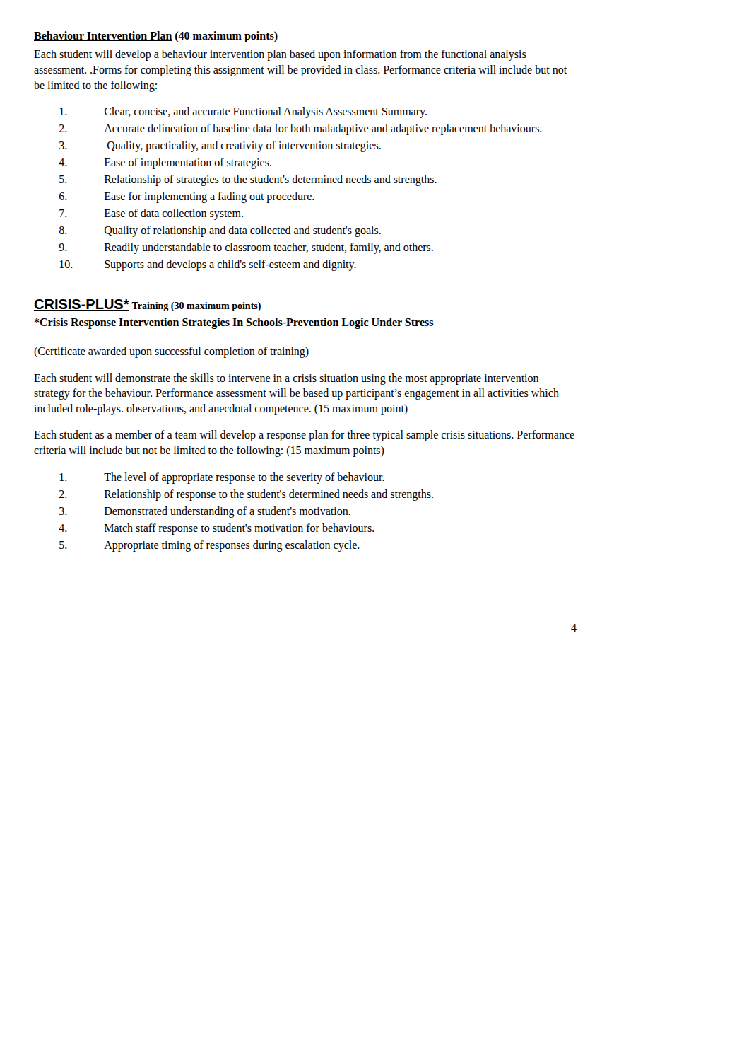Behaviour Intervention Plan
(40 maximum points)
Each student will develop a behaviour intervention plan based upon information from the functional analysis assessment. .Forms for completing this assignment will be provided in class. Performance criteria will include but not be limited to the following:
Clear, concise, and accurate Functional Analysis Assessment Summary.
Accurate delineation of baseline data for both maladaptive and adaptive replacement behaviours.
Quality, practicality, and creativity of intervention strategies.
Ease of implementation of strategies.
Relationship of strategies to the student's determined needs and strengths.
Ease for implementing a fading out procedure.
Ease of data collection system.
Quality of relationship and data collected and student's goals.
Readily understandable to classroom teacher, student, family, and others.
Supports and develops a child's self-esteem and dignity.
CRISIS-PLUS* Training (30 maximum points)
*Crisis Response Intervention Strategies In Schools-Prevention Logic Under Stress
(Certificate awarded upon successful completion of training)
Each student will demonstrate the skills to intervene in a crisis situation using the most appropriate intervention strategy for the behaviour. Performance assessment will be based up participant’s engagement in all activities which included role-plays. observations, and anecdotal competence. (15 maximum point)
Each student as a member of a team will develop a response plan for three typical sample crisis situations. Performance criteria will include but not be limited to the following: (15 maximum points)
The level of appropriate response to the severity of behaviour.
Relationship of response to the student's determined needs and strengths.
Demonstrated understanding of a student's motivation.
Match staff response to student's motivation for behaviours.
Appropriate timing of responses during escalation cycle.
4